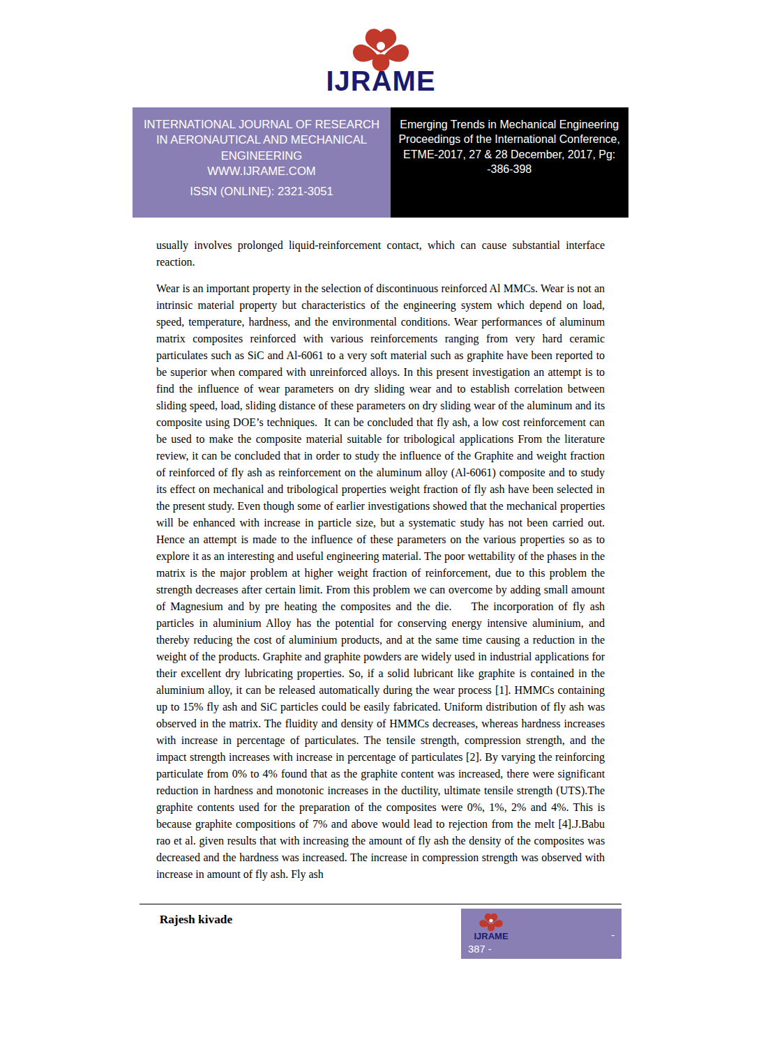IJRAME
INTERNATIONAL JOURNAL OF RESEARCH IN AERONAUTICAL AND MECHANICAL ENGINEERING
WWW.IJRAME.COM
ISSN (ONLINE): 2321-3051
Emerging Trends in Mechanical Engineering Proceedings of the International Conference, ETME-2017, 27 & 28 December, 2017, Pg: -386-398
usually involves prolonged liquid-reinforcement contact, which can cause substantial interface reaction.
Wear is an important property in the selection of discontinuous reinforced Al MMCs. Wear is not an intrinsic material property but characteristics of the engineering system which depend on load, speed, temperature, hardness, and the environmental conditions. Wear performances of aluminum matrix composites reinforced with various reinforcements ranging from very hard ceramic particulates such as SiC and Al-6061 to a very soft material such as graphite have been reported to be superior when compared with unreinforced alloys. In this present investigation an attempt is to find the influence of wear parameters on dry sliding wear and to establish correlation between sliding speed, load, sliding distance of these parameters on dry sliding wear of the aluminum and its composite using DOE’s techniques. It can be concluded that fly ash, a low cost reinforcement can be used to make the composite material suitable for tribological applications From the literature review, it can be concluded that in order to study the influence of the Graphite and weight fraction of reinforced of fly ash as reinforcement on the aluminum alloy (Al-6061) composite and to study its effect on mechanical and tribological properties weight fraction of fly ash have been selected in the present study. Even though some of earlier investigations showed that the mechanical properties will be enhanced with increase in particle size, but a systematic study has not been carried out. Hence an attempt is made to the influence of these parameters on the various properties so as to explore it as an interesting and useful engineering material. The poor wettability of the phases in the matrix is the major problem at higher weight fraction of reinforcement, due to this problem the strength decreases after certain limit. From this problem we can overcome by adding small amount of Magnesium and by pre heating the composites and the die. The incorporation of fly ash particles in aluminium Alloy has the potential for conserving energy intensive aluminium, and thereby reducing the cost of aluminium products, and at the same time causing a reduction in the weight of the products. Graphite and graphite powders are widely used in industrial applications for their excellent dry lubricating properties. So, if a solid lubricant like graphite is contained in the aluminium alloy, it can be released automatically during the wear process [1]. HMMCs containing up to 15% fly ash and SiC particles could be easily fabricated. Uniform distribution of fly ash was observed in the matrix. The fluidity and density of HMMCs decreases, whereas hardness increases with increase in percentage of particulates. The tensile strength, compression strength, and the impact strength increases with increase in percentage of particulates [2]. By varying the reinforcing particulate from 0% to 4% found that as the graphite content was increased, there were significant reduction in hardness and monotonic increases in the ductility, ultimate tensile strength (UTS).The graphite contents used for the preparation of the composites were 0%, 1%, 2% and 4%. This is because graphite compositions of 7% and above would lead to rejection from the melt [4].J.Babu rao et al. given results that with increasing the amount of fly ash the density of the composites was decreased and the hardness was increased. The increase in compression strength was observed with increase in amount of fly ash. Fly ash
Rajesh kivade
IJRAME
-
387 -